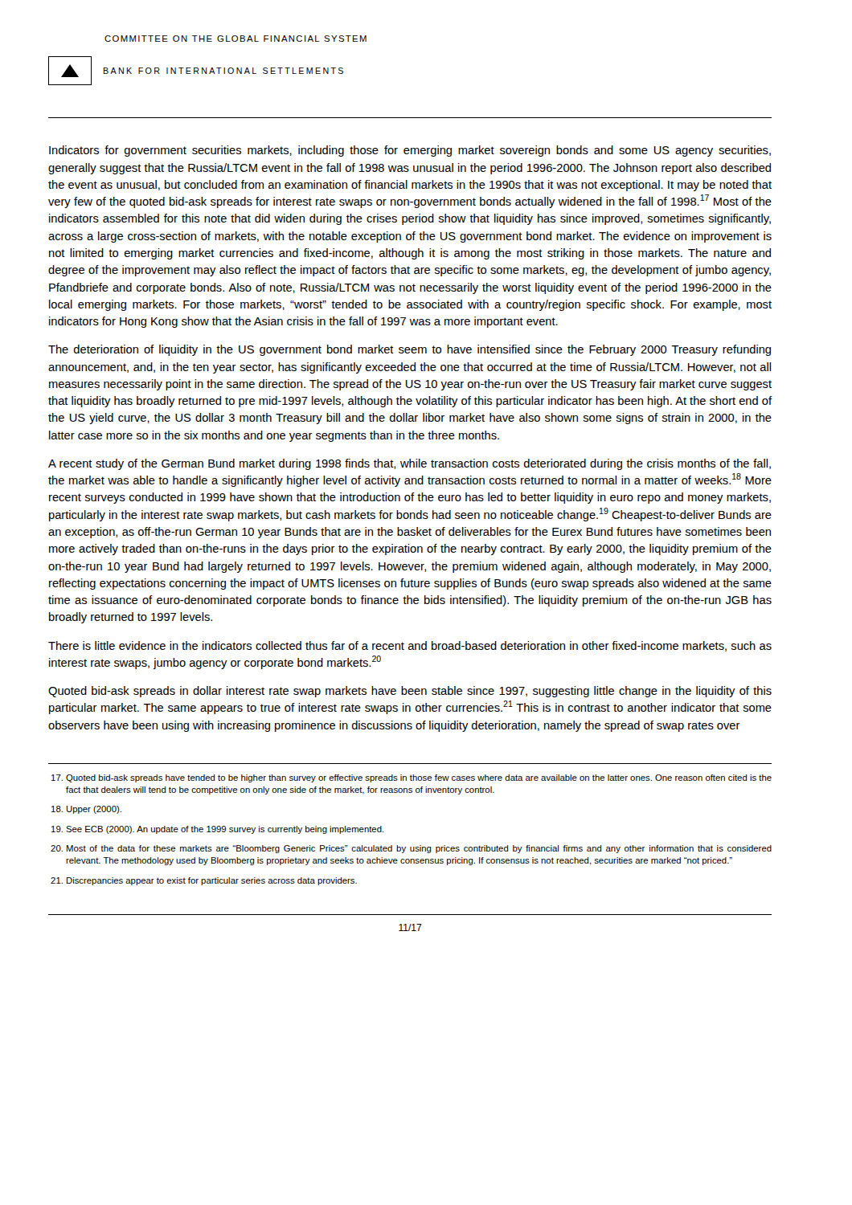Committee on the Global Financial System
Bank for International Settlements
Indicators for government securities markets, including those for emerging market sovereign bonds and some US agency securities, generally suggest that the Russia/LTCM event in the fall of 1998 was unusual in the period 1996-2000. The Johnson report also described the event as unusual, but concluded from an examination of financial markets in the 1990s that it was not exceptional. It may be noted that very few of the quoted bid-ask spreads for interest rate swaps or non-government bonds actually widened in the fall of 1998.17 Most of the indicators assembled for this note that did widen during the crises period show that liquidity has since improved, sometimes significantly, across a large cross-section of markets, with the notable exception of the US government bond market. The evidence on improvement is not limited to emerging market currencies and fixed-income, although it is among the most striking in those markets. The nature and degree of the improvement may also reflect the impact of factors that are specific to some markets, eg, the development of jumbo agency, Pfandbriefe and corporate bonds. Also of note, Russia/LTCM was not necessarily the worst liquidity event of the period 1996-2000 in the local emerging markets. For those markets, “worst” tended to be associated with a country/region specific shock. For example, most indicators for Hong Kong show that the Asian crisis in the fall of 1997 was a more important event.
The deterioration of liquidity in the US government bond market seem to have intensified since the February 2000 Treasury refunding announcement, and, in the ten year sector, has significantly exceeded the one that occurred at the time of Russia/LTCM. However, not all measures necessarily point in the same direction. The spread of the US 10 year on-the-run over the US Treasury fair market curve suggest that liquidity has broadly returned to pre mid-1997 levels, although the volatility of this particular indicator has been high. At the short end of the US yield curve, the US dollar 3 month Treasury bill and the dollar libor market have also shown some signs of strain in 2000, in the latter case more so in the six months and one year segments than in the three months.
A recent study of the German Bund market during 1998 finds that, while transaction costs deteriorated during the crisis months of the fall, the market was able to handle a significantly higher level of activity and transaction costs returned to normal in a matter of weeks.18 More recent surveys conducted in 1999 have shown that the introduction of the euro has led to better liquidity in euro repo and money markets, particularly in the interest rate swap markets, but cash markets for bonds had seen no noticeable change.19 Cheapest-to-deliver Bunds are an exception, as off-the-run German 10 year Bunds that are in the basket of deliverables for the Eurex Bund futures have sometimes been more actively traded than on-the-runs in the days prior to the expiration of the nearby contract. By early 2000, the liquidity premium of the on-the-run 10 year Bund had largely returned to 1997 levels. However, the premium widened again, although moderately, in May 2000, reflecting expectations concerning the impact of UMTS licenses on future supplies of Bunds (euro swap spreads also widened at the same time as issuance of euro-denominated corporate bonds to finance the bids intensified). The liquidity premium of the on-the-run JGB has broadly returned to 1997 levels.
There is little evidence in the indicators collected thus far of a recent and broad-based deterioration in other fixed-income markets, such as interest rate swaps, jumbo agency or corporate bond markets.20
Quoted bid-ask spreads in dollar interest rate swap markets have been stable since 1997, suggesting little change in the liquidity of this particular market. The same appears to true of interest rate swaps in other currencies.21 This is in contrast to another indicator that some observers have been using with increasing prominence in discussions of liquidity deterioration, namely the spread of swap rates over
Quoted bid-ask spreads have tended to be higher than survey or effective spreads in those few cases where data are available on the latter ones. One reason often cited is the fact that dealers will tend to be competitive on only one side of the market, for reasons of inventory control.
Upper (2000).
See ECB (2000). An update of the 1999 survey is currently being implemented.
Most of the data for these markets are “Bloomberg Generic Prices” calculated by using prices contributed by financial firms and any other information that is considered relevant. The methodology used by Bloomberg is proprietary and seeks to achieve consensus pricing. If consensus is not reached, securities are marked “not priced.”
Discrepancies appear to exist for particular series across data providers.
11/17